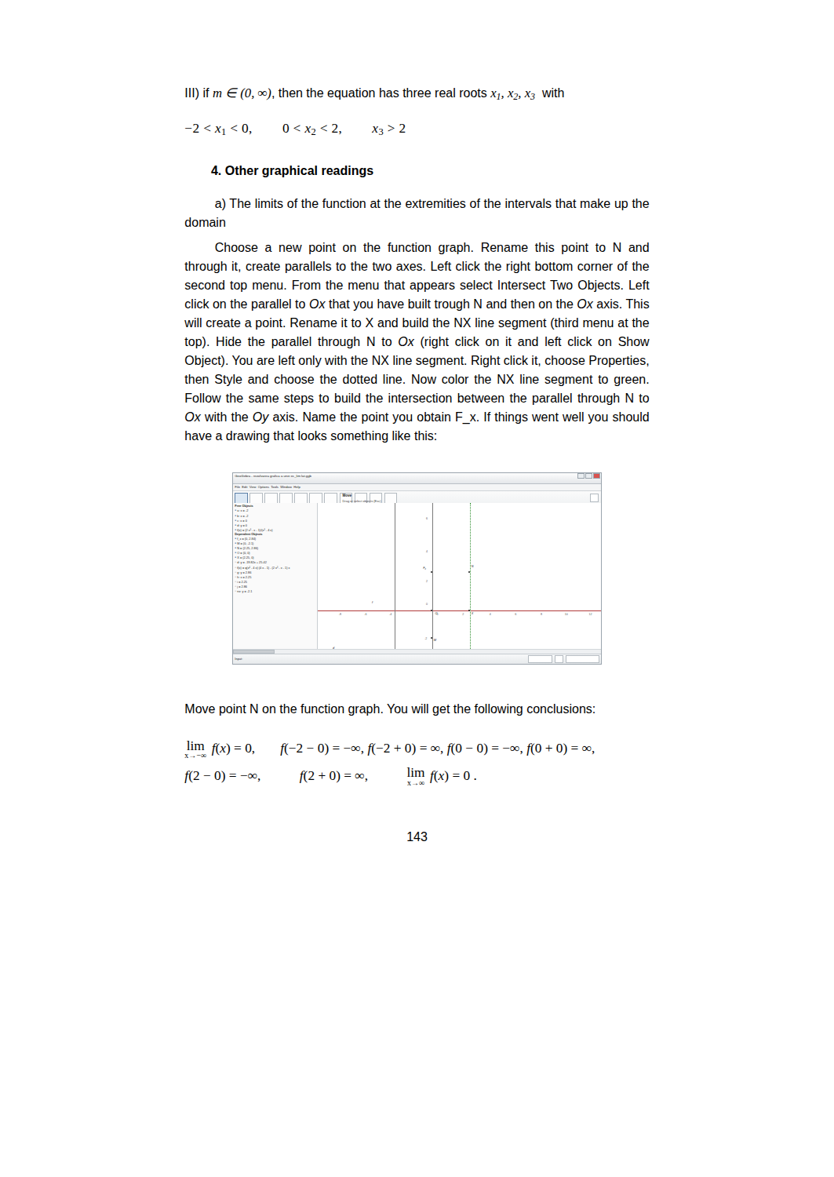III) if m ∈ (0, ∞), then the equation has three real roots x1, x2, x3 with
−2 < x1 < 0, 0 < x2 < 2, x3 > 2
4. Other graphical readings
a) The limits of the function at the extremities of the intervals that make up the domain
Choose a new point on the function graph. Rename this point to N and through it, create parallels to the two axes. Left click the right bottom corner of the second top menu. From the menu that appears select Intersect Two Objects. Left click on the parallel to Ox that you have built trough N and then on the Ox axis. This will create a point. Rename it to X and build the NX line segment (third menu at the top). Hide the parallel through N to Ox (right click on it and left click on Show Object). You are left only with the NX line segment. Right click it, choose Properties, then Style and choose the dotted line. Now color the NX line segment to green. Follow the same steps to build the intersection between the parallel through N to Ox with the Oy axis. Name the point you obtain F_x. If things went well you should have a drawing that looks something like this:
GeoGebra - rezolvarea grafica a unei ec_lim lat.ggb
File Edit View Options Tools Window Help
Move Drag or select objects (Esc)
Free Objects
a: x = -2
b: x = -2
c: x = 0
d: y = 0
f(x) = (2 x³ - x - 1)/(x³ - 4 x)
Dependent Objects
f_x = (0, 2.84)
M = (0, -2.1)
N = (2.25, 2.86)
O = (0, 0)
X = (2.25, 0)
d: y = -19.82x + 25.42
f(x) = q(x² - 4 x) (4 x - 1) - (2 x³ - x - 1) x
g: y = 2.86
h: x = 2.25
i = 2.25
j = 2.86
nx: y = -2.1
-8
-6
-4
0
2
4
6
8
10
12
6
4
2
0
-2
-4
Fx
N
X
O
M
f
d
Input:
Move point N on the function graph. You will get the following conclusions:
lim x→−∞ f(x) = 0, f(−2 − 0) = −∞, f(−2 + 0) = ∞, f(0 − 0) = −∞, f(0 + 0) = ∞,
f(2 − 0) = −∞, f(2 + 0) = ∞, lim x→∞ f(x) = 0 .
143